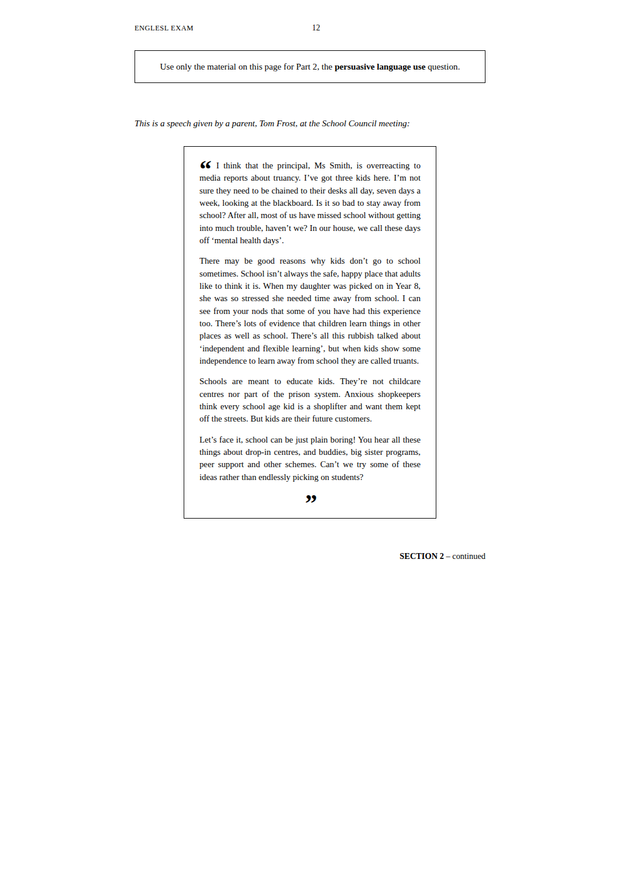ENGLESL EXAM 12
Use only the material on this page for Part 2, the persuasive language use question.
This is a speech given by a parent, Tom Frost, at the School Council meeting:
“I think that the principal, Ms Smith, is overreacting to media reports about truancy. I’ve got three kids here. I’m not sure they need to be chained to their desks all day, seven days a week, looking at the blackboard. Is it so bad to stay away from school? After all, most of us have missed school without getting into much trouble, haven’t we? In our house, we call these days off ‘mental health days’.
There may be good reasons why kids don’t go to school sometimes. School isn’t always the safe, happy place that adults like to think it is. When my daughter was picked on in Year 8, she was so stressed she needed time away from school. I can see from your nods that some of you have had this experience too. There’s lots of evidence that children learn things in other places as well as school. There’s all this rubbish talked about ‘independent and flexible learning’, but when kids show some independence to learn away from school they are called truants.
Schools are meant to educate kids. They’re not childcare centres nor part of the prison system. Anxious shopkeepers think every school age kid is a shoplifter and want them kept off the streets. But kids are their future customers.
Let’s face it, school can be just plain boring! You hear all these things about drop-in centres, and buddies, big sister programs, peer support and other schemes. Can’t we try some of these ideas rather than endlessly picking on students?
”
SECTION 2 – continued